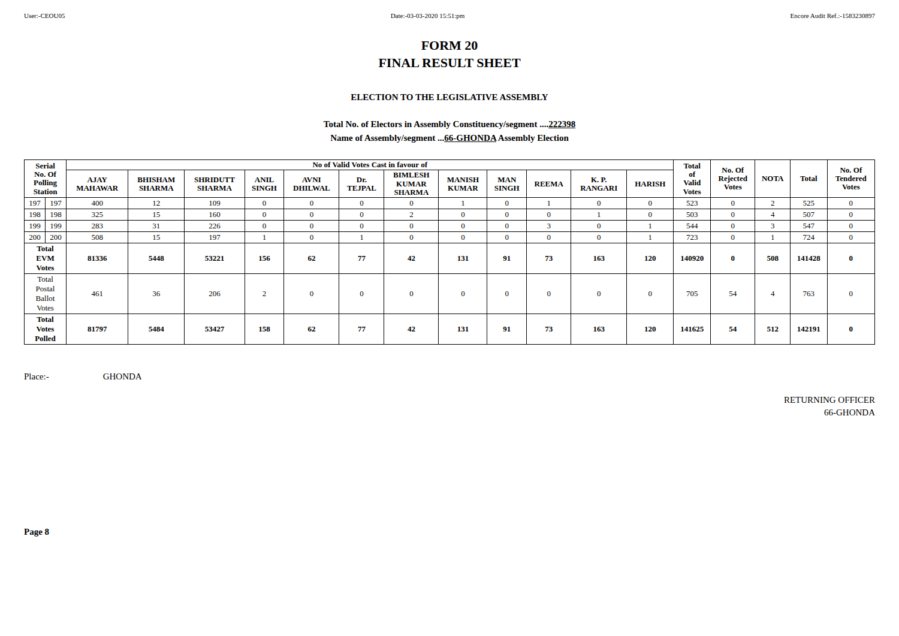User:-CEOU05 Date:-03-03-2020 15:51:pm Encore Audit Ref.:-1583230897
FORM 20
FINAL RESULT SHEET
ELECTION TO THE LEGISLATIVE ASSEMBLY
Total No. of Electors in Assembly Constituency/segment ....222398
Name of Assembly/segment ...66-GHONDA Assembly Election
| Serial No. Of Polling Station | No of Valid Votes Cast in favour of | Total of Valid Votes | No. Of Rejected Votes | NOTA | Total | No. Of Tendered Votes |
| --- | --- | --- | --- | --- | --- | --- |
| AJAY MAHAWAR | BHISHAM SHARMA | SHRIDUTT SHARMA | ANIL SINGH | AVNI DHILWAL | Dr. TEJPAL | BIMLESH KUMAR SHARMA | MANISH KUMAR | MAN SINGH | REEMA | K. P. RANGARI | HARISH |
| 197 | 197 | 400 | 12 | 109 | 0 | 0 | 0 | 0 | 1 | 0 | 1 | 0 | 0 | 523 | 0 | 2 | 525 | 0 |
| 198 | 198 | 325 | 15 | 160 | 0 | 0 | 0 | 2 | 0 | 0 | 0 | 1 | 0 | 503 | 0 | 4 | 507 | 0 |
| 199 | 199 | 283 | 31 | 226 | 0 | 0 | 0 | 0 | 0 | 0 | 3 | 0 | 1 | 544 | 0 | 3 | 547 | 0 |
| 200 | 200 | 508 | 15 | 197 | 1 | 0 | 1 | 0 | 0 | 0 | 0 | 0 | 1 | 723 | 0 | 1 | 724 | 0 |
| Total EVM Votes | 81336 | 5448 | 53221 | 156 | 62 | 77 | 42 | 131 | 91 | 73 | 163 | 120 | 140920 | 0 | 508 | 141428 | 0 |
| Total Postal Ballot Votes | 461 | 36 | 206 | 2 | 0 | 0 | 0 | 0 | 0 | 0 | 0 | 0 | 705 | 54 | 4 | 763 | 0 |
| Total Votes Polled | 81797 | 5484 | 53427 | 158 | 62 | 77 | 42 | 131 | 91 | 73 | 163 | 120 | 141625 | 54 | 512 | 142191 | 0 |
Place:-GHONDA
RETURNING OFFICER
66-GHONDA
Page 8